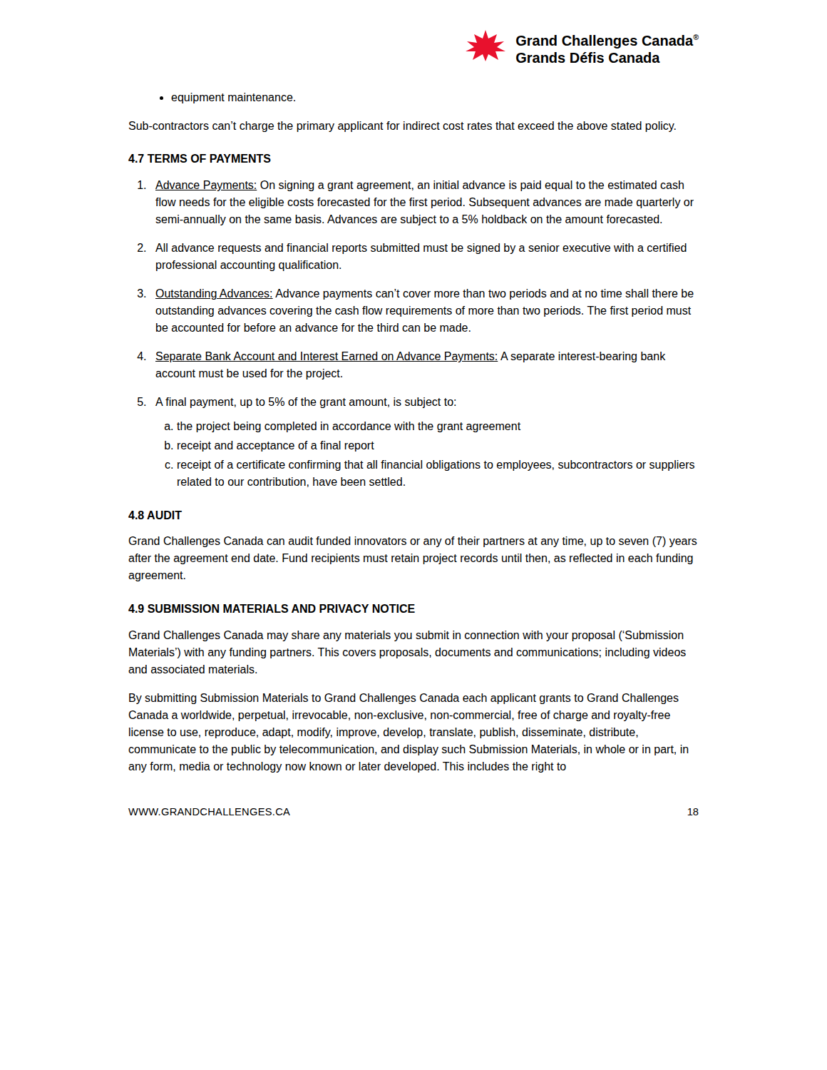Grand Challenges Canada®
Grands Défis Canada
equipment maintenance.
Sub-contractors can’t charge the primary applicant for indirect cost rates that exceed the above stated policy.
4.7 TERMS OF PAYMENTS
Advance Payments: On signing a grant agreement, an initial advance is paid equal to the estimated cash flow needs for the eligible costs forecasted for the first period. Subsequent advances are made quarterly or semi-annually on the same basis. Advances are subject to a 5% holdback on the amount forecasted.
All advance requests and financial reports submitted must be signed by a senior executive with a certified professional accounting qualification.
Outstanding Advances: Advance payments can’t cover more than two periods and at no time shall there be outstanding advances covering the cash flow requirements of more than two periods. The first period must be accounted for before an advance for the third can be made.
Separate Bank Account and Interest Earned on Advance Payments: A separate interest-bearing bank account must be used for the project.
A final payment, up to 5% of the grant amount, is subject to:
the project being completed in accordance with the grant agreement
receipt and acceptance of a final report
receipt of a certificate confirming that all financial obligations to employees, subcontractors or suppliers related to our contribution, have been settled.
4.8 AUDIT
Grand Challenges Canada can audit funded innovators or any of their partners at any time, up to seven (7) years after the agreement end date. Fund recipients must retain project records until then, as reflected in each funding agreement.
4.9 SUBMISSION MATERIALS AND PRIVACY NOTICE
Grand Challenges Canada may share any materials you submit in connection with your proposal (‘Submission Materials’) with any funding partners. This covers proposals, documents and communications; including videos and associated materials.
By submitting Submission Materials to Grand Challenges Canada each applicant grants to Grand Challenges Canada a worldwide, perpetual, irrevocable, non-exclusive, non-commercial, free of charge and royalty-free license to use, reproduce, adapt, modify, improve, develop, translate, publish, disseminate, distribute, communicate to the public by telecommunication, and display such Submission Materials, in whole or in part, in any form, media or technology now known or later developed. This includes the right to
WWW.GRANDCHALLENGES.CA 18